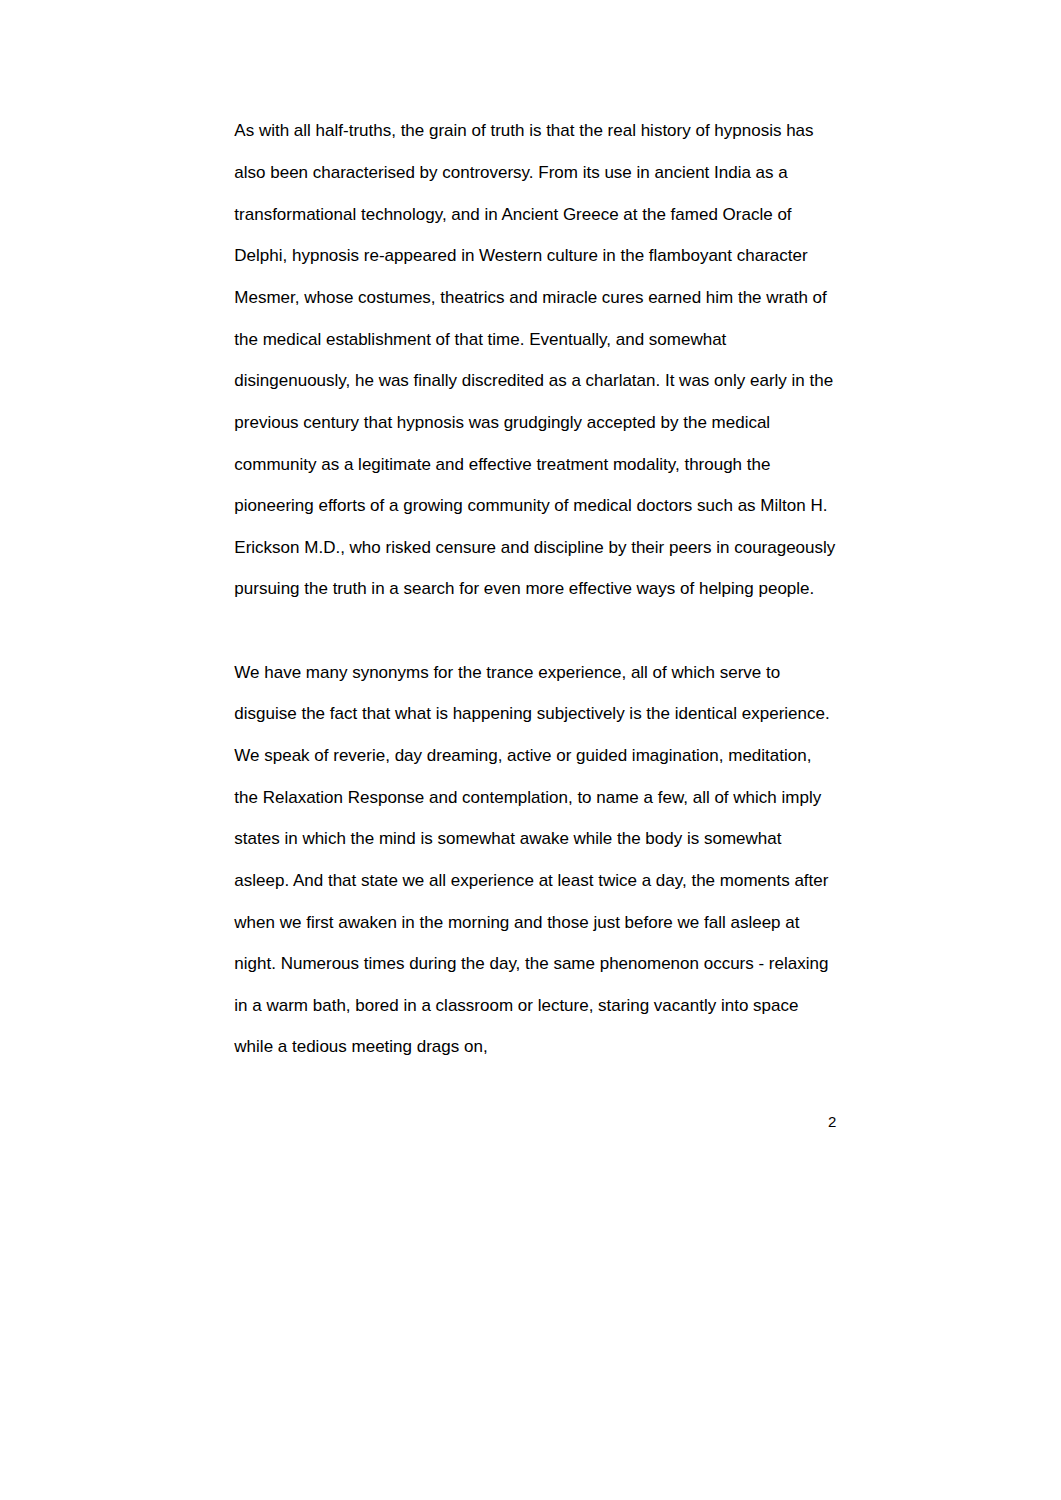As with all half-truths, the grain of truth is that the real history of hypnosis has also been characterised by controversy. From its use in ancient India as a transformational technology, and in Ancient Greece at the famed Oracle of Delphi, hypnosis re-appeared in Western culture in the flamboyant character Mesmer, whose costumes, theatrics and miracle cures earned him the wrath of the medical establishment of that time. Eventually, and somewhat disingenuously, he was finally discredited as a charlatan. It was only early in the previous century that hypnosis was grudgingly accepted by the medical community as a legitimate and effective treatment modality, through the pioneering efforts of a growing community of medical doctors such as Milton H. Erickson M.D., who risked censure and discipline by their peers in courageously pursuing the truth in a search for even more effective ways of helping people.
We have many synonyms for the trance experience, all of which serve to disguise the fact that what is happening subjectively is the identical experience. We speak of reverie, day dreaming, active or guided imagination, meditation, the Relaxation Response and contemplation, to name a few, all of which imply states in which the mind is somewhat awake while the body is somewhat asleep. And that state we all experience at least twice a day, the moments after when we first awaken in the morning and those just before we fall asleep at night. Numerous times during the day, the same phenomenon occurs - relaxing in a warm bath, bored in a classroom or lecture, staring vacantly into space while a tedious meeting drags on,
2